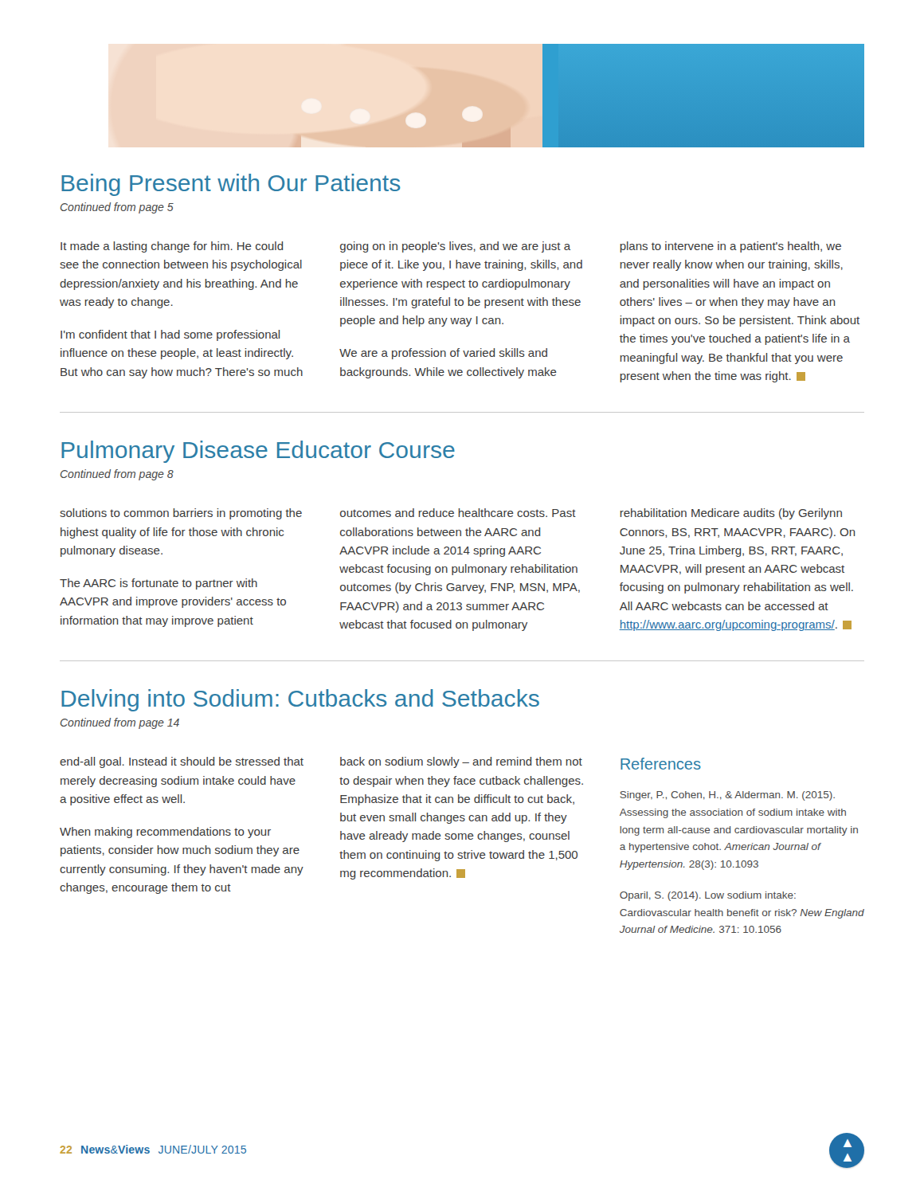Being Present with Our Patients
Continued from page 5
It made a lasting change for him. He could see the connection between his psychological depression/anxiety and his breathing. And he was ready to change.
I'm confident that I had some professional influence on these people, at least indirectly. But who can say how much? There's so much going on in people's lives, and we are just a piece of it. Like you, I have training, skills, and experience with respect to cardiopulmonary illnesses. I'm grateful to be present with these people and help any way I can.
We are a profession of varied skills and backgrounds. While we collectively make plans to intervene in a patient's health, we never really know when our training, skills, and personalities will have an impact on others' lives – or when they may have an impact on ours. So be persistent. Think about the times you've touched a patient's life in a meaningful way. Be thankful that you were present when the time was right.
Pulmonary Disease Educator Course
Continued from page 8
solutions to common barriers in promoting the highest quality of life for those with chronic pulmonary disease.
The AARC is fortunate to partner with AACVPR and improve providers' access to information that may improve patient outcomes and reduce healthcare costs. Past collaborations between the AARC and AACVPR include a 2014 spring AARC webcast focusing on pulmonary rehabilitation outcomes (by Chris Garvey, FNP, MSN, MPA, FAACVPR) and a 2013 summer AARC webcast that focused on pulmonary rehabilitation Medicare audits (by Gerilynn Connors, BS, RRT, MAACVPR, FAARC). On June 25, Trina Limberg, BS, RRT, FAARC, MAACVPR, will present an AARC webcast focusing on pulmonary rehabilitation as well. All AARC webcasts can be accessed at http://www.aarc.org/upcoming-programs/.
Delving into Sodium: Cutbacks and Setbacks
Continued from page 14
end-all goal. Instead it should be stressed that merely decreasing sodium intake could have a positive effect as well.
When making recommendations to your patients, consider how much sodium they are currently consuming. If they haven't made any changes, encourage them to cut
back on sodium slowly – and remind them not to despair when they face cutback challenges. Emphasize that it can be difficult to cut back, but even small changes can add up. If they have already made some changes, counsel them on continuing to strive toward the 1,500 mg recommendation.
References
Singer, P., Cohen, H., & Alderman. M. (2015). Assessing the association of sodium intake with long term all-cause and cardiovascular mortality in a hypertensive cohot. American Journal of Hypertension. 28(3): 10.1093
Oparil, S. (2014). Low sodium intake: Cardiovascular health benefit or risk? New England Journal of Medicine. 371: 10.1056
22 News&Views JUNE/JULY 2015
▲
▲